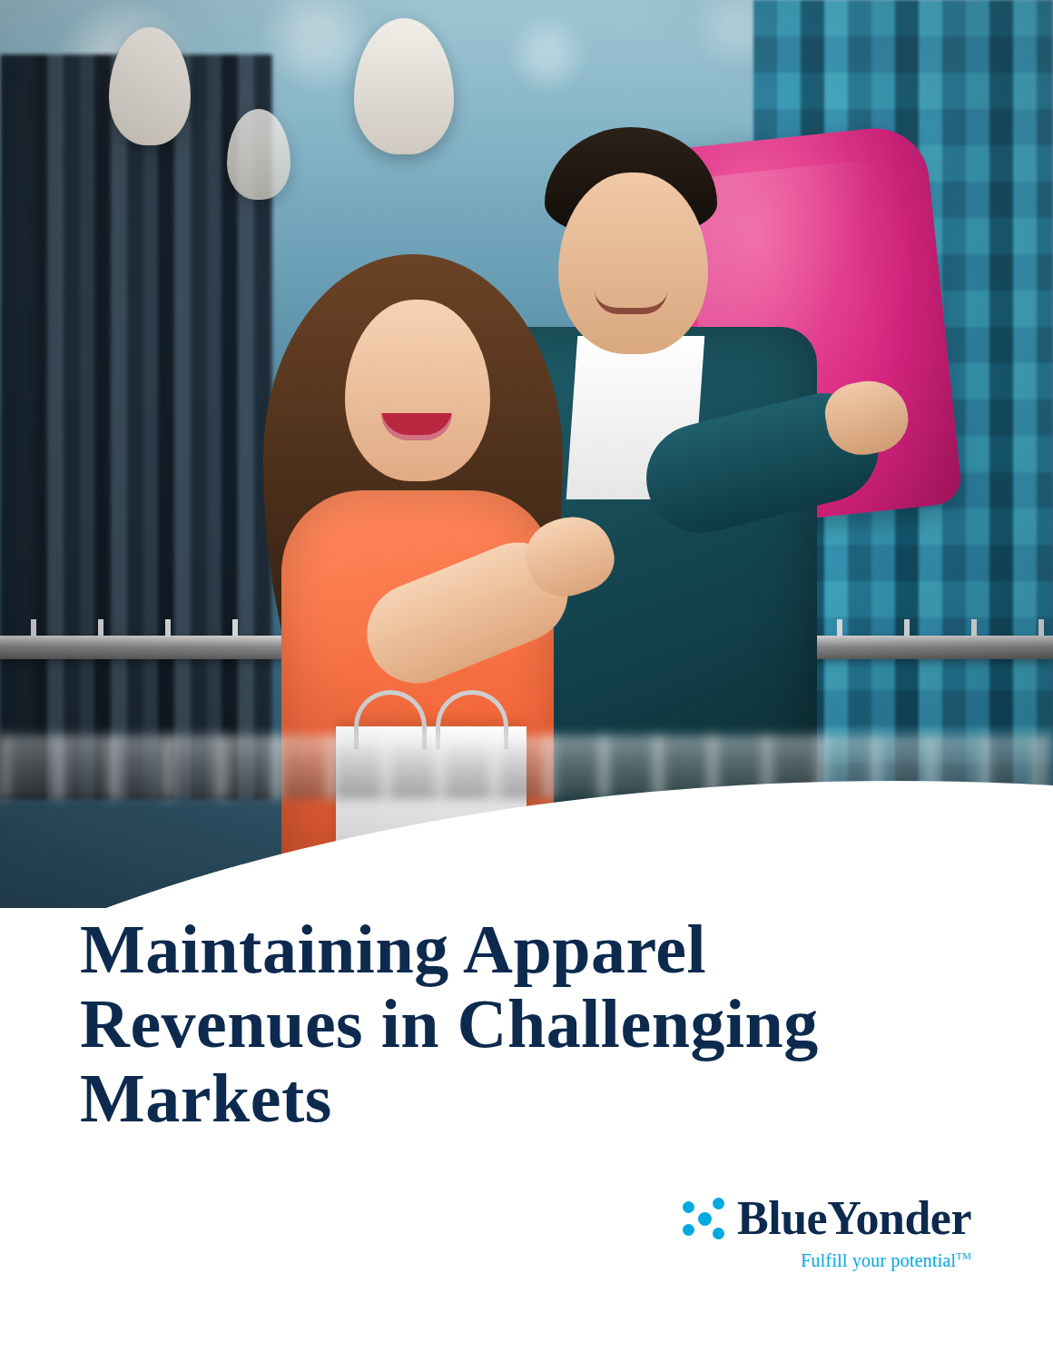Maintaining Apparel
Revenues in Challenging
Markets
BlueYonder
Fulfill your potentialTM